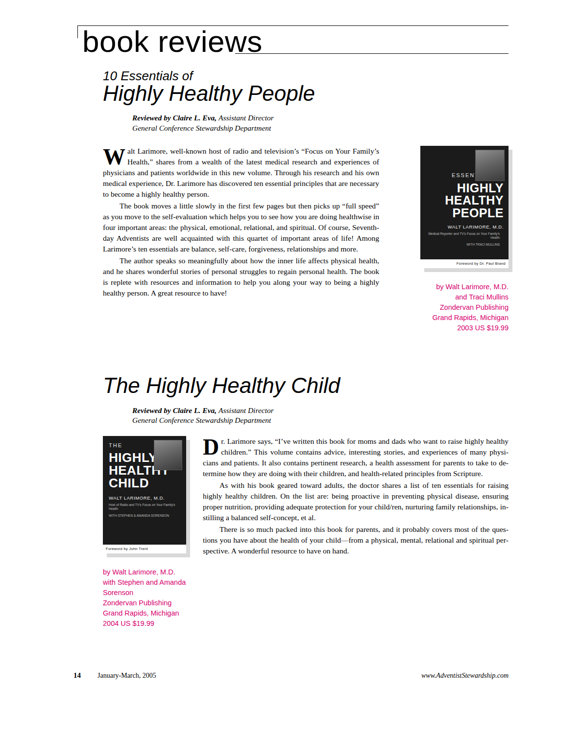book reviews
10 Essentials of Highly Healthy People
Reviewed by Claire L. Eva, Assistant Director
General Conference Stewardship Department
Walt Larimore, well-known host of radio and television’s “Focus on Your Family’s Health,” shares from a wealth of the latest medical research and experiences of physicians and patients worldwide in this new volume. Through his research and his own medical experience, Dr. Larimore has discovered ten essential principles that are necessary to become a highly healthy person.
The book moves a little slowly in the first few pages but then picks up “full speed” as you move to the self-evaluation which helps you to see how you are doing healthwise in four important areas: the physical, emotional, relational, and spiritual. Of course, Seventh-day Adventists are well acquainted with this quartet of important areas of life! Among Larimore’s ten essentials are balance, self-care, forgiveness, relationships and more.
The author speaks so meaningfully about how the inner life affects physical health, and he shares wonderful stories of personal struggles to regain personal health. The book is replete with resources and information to help you along your way to being a highly healthy person. A great resource to have!
10
ESSENTIALS of
HIGHLY
HEALTHY
PEOPLE
WALT LARIMORE, M.D.
Medical Reporter and TV’s Focus on Your Family’s Health
WITH TRACI MULLINS
Foreword by Dr. Paul Brand
by Walt Larimore, M.D.
and Traci Mullins
Zondervan Publishing
Grand Rapids, Michigan
2003 US $19.99
The Highly Healthy Child
Reviewed by Claire L. Eva, Assistant Director
General Conference Stewardship Department
THE
HIGHLY
HEALTHY
CHILD
WALT LARIMORE, M.D.
Host of Radio and TV’s Focus on Your Family’s Health
WITH STEPHEN & AMANDA SORENSON
Foreword by John Trent
by Walt Larimore, M.D.
with Stephen and Amanda Sorenson
Zondervan Publishing
Grand Rapids, Michigan
2004 US $19.99
Dr. Larimore says, “I’ve written this book for moms and dads who want to raise highly healthy children.” This volume contains advice, interesting stories, and experiences of many physicians and patients. It also contains pertinent research, a health assessment for parents to take to determine how they are doing with their children, and health-related principles from Scripture.
As with his book geared toward adults, the doctor shares a list of ten essentials for raising highly healthy children. On the list are: being proactive in preventing physical disease, ensuring proper nutrition, providing adequate protection for your child/ren, nurturing family relationships, instilling a balanced self-concept, et al.
There is so much packed into this book for parents, and it probably covers most of the questions you have about the health of your child—from a physical, mental, relational and spiritual perspective. A wonderful resource to have on hand.
14 January-March, 2005 www.AdventistStewardship.com